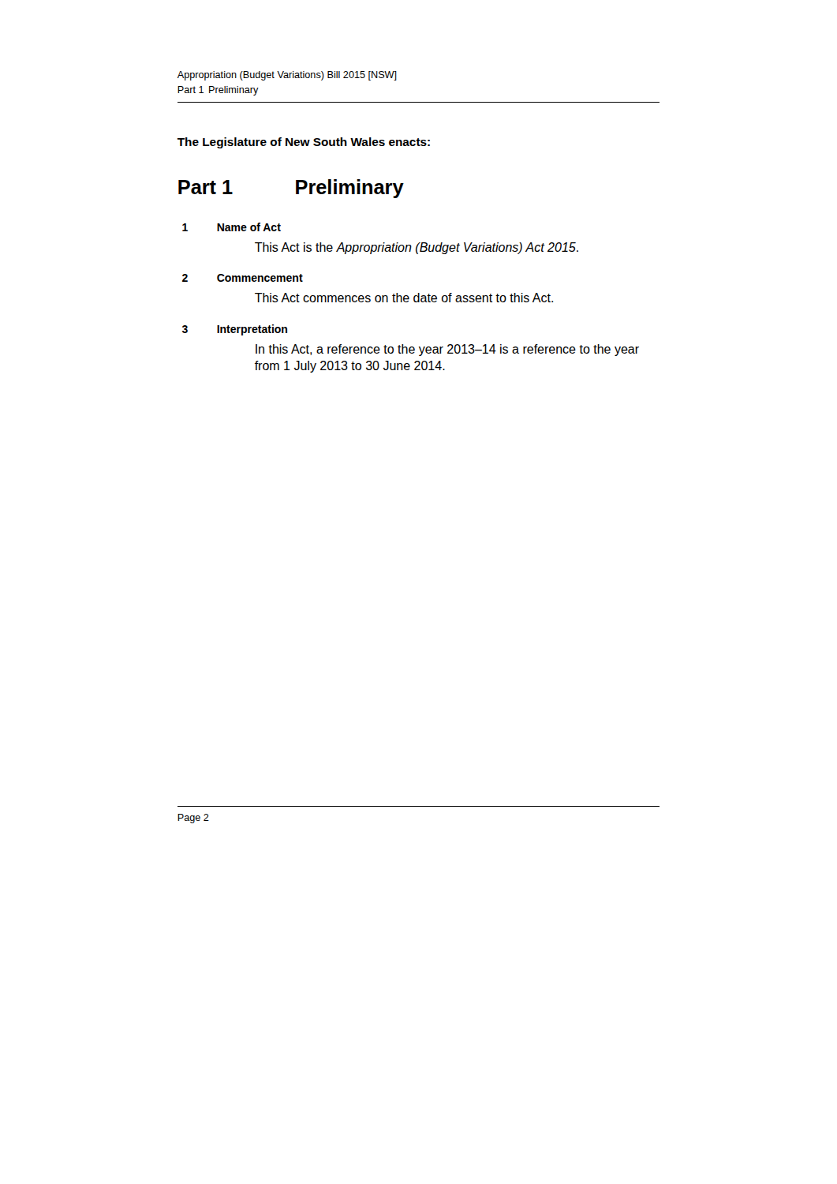Appropriation (Budget Variations) Bill 2015 [NSW]
Part 1 Preliminary
The Legislature of New South Wales enacts:
Part 1 Preliminary
1 Name of Act
This Act is the Appropriation (Budget Variations) Act 2015.
2 Commencement
This Act commences on the date of assent to this Act.
3 Interpretation
In this Act, a reference to the year 2013–14 is a reference to the year from 1 July 2013 to 30 June 2014.
Page 2